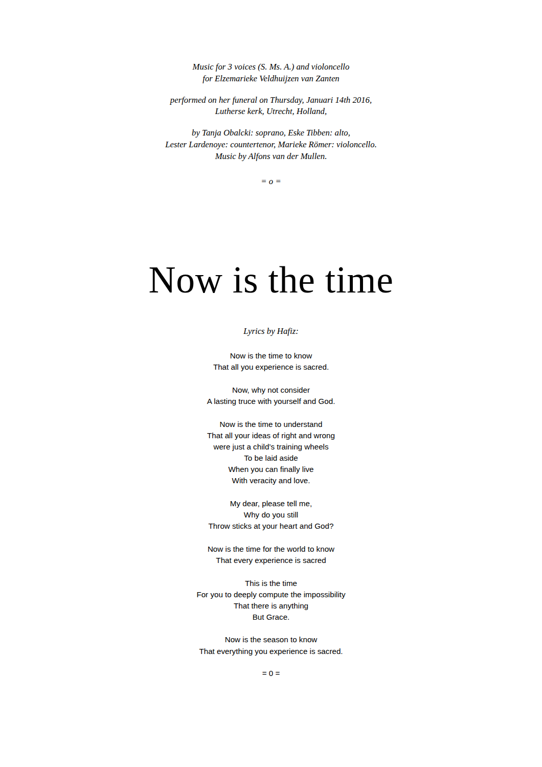Music for 3 voices (S. Ms. A.) and violoncello
for Elzemarieke Veldhuijzen van Zanten
performed on her funeral on Thursday, Januari 14th 2016,
Lutherse kerk, Utrecht, Holland,
by Tanja Obalcki: soprano, Eske Tibben: alto,
Lester Lardenoye: countertenor, Marieke Römer: violoncello.
Music by Alfons van der Mullen.
= o =
Now is the time
Lyrics by Hafiz:
Now is the time to know
That all you experience is sacred.
Now, why not consider
A lasting truce with yourself and God.
Now is the time to understand
That all your ideas of right and wrong
were just a child’s training wheels
To be laid aside
When you can finally live
With veracity and love.
My dear, please tell me,
Why do you still
Throw sticks at your heart and God?
Now is the time for the world to know
That every experience is sacred
This is the time
For you to deeply compute the impossibility
That there is anything
But Grace.
Now is the season to know
That everything you experience is sacred.
= 0 =